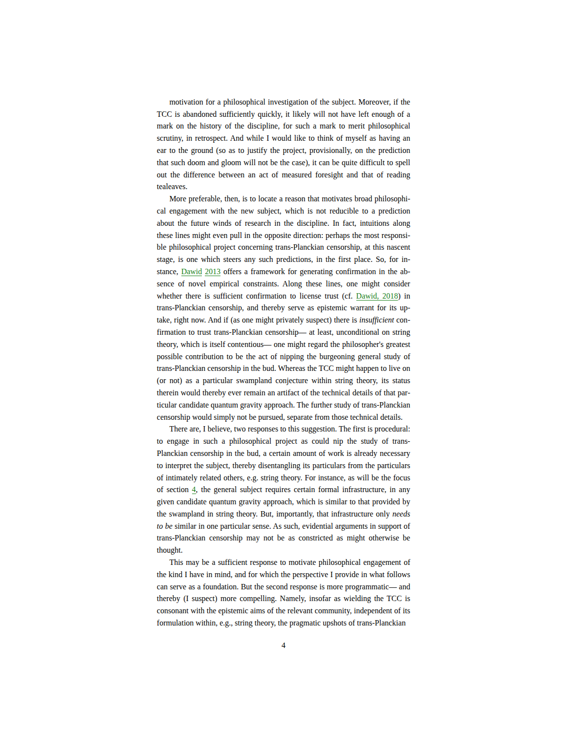motivation for a philosophical investigation of the subject. Moreover, if the TCC is abandoned sufficiently quickly, it likely will not have left enough of a mark on the history of the discipline, for such a mark to merit philosophical scrutiny, in retrospect. And while I would like to think of myself as having an ear to the ground (so as to justify the project, provisionally, on the prediction that such doom and gloom will not be the case), it can be quite difficult to spell out the difference between an act of measured foresight and that of reading tealeaves.
More preferable, then, is to locate a reason that motivates broad philosophical engagement with the new subject, which is not reducible to a prediction about the future winds of research in the discipline. In fact, intuitions along these lines might even pull in the opposite direction: perhaps the most responsible philosophical project concerning trans-Planckian censorship, at this nascent stage, is one which steers any such predictions, in the first place. So, for instance, Dawid 2013 offers a framework for generating confirmation in the absence of novel empirical constraints. Along these lines, one might consider whether there is sufficient confirmation to license trust (cf. Dawid, 2018) in trans-Planckian censorship, and thereby serve as epistemic warrant for its uptake, right now. And if (as one might privately suspect) there is insufficient confirmation to trust trans-Planckian censorship— at least, unconditional on string theory, which is itself contentious— one might regard the philosopher's greatest possible contribution to be the act of nipping the burgeoning general study of trans-Planckian censorship in the bud. Whereas the TCC might happen to live on (or not) as a particular swampland conjecture within string theory, its status therein would thereby ever remain an artifact of the technical details of that particular candidate quantum gravity approach. The further study of trans-Planckian censorship would simply not be pursued, separate from those technical details.
There are, I believe, two responses to this suggestion. The first is procedural: to engage in such a philosophical project as could nip the study of trans-Planckian censorship in the bud, a certain amount of work is already necessary to interpret the subject, thereby disentangling its particulars from the particulars of intimately related others, e.g. string theory. For instance, as will be the focus of section 4, the general subject requires certain formal infrastructure, in any given candidate quantum gravity approach, which is similar to that provided by the swampland in string theory. But, importantly, that infrastructure only needs to be similar in one particular sense. As such, evidential arguments in support of trans-Planckian censorship may not be as constricted as might otherwise be thought.
This may be a sufficient response to motivate philosophical engagement of the kind I have in mind, and for which the perspective I provide in what follows can serve as a foundation. But the second response is more programmatic— and thereby (I suspect) more compelling. Namely, insofar as wielding the TCC is consonant with the epistemic aims of the relevant community, independent of its formulation within, e.g., string theory, the pragmatic upshots of trans-Planckian
4